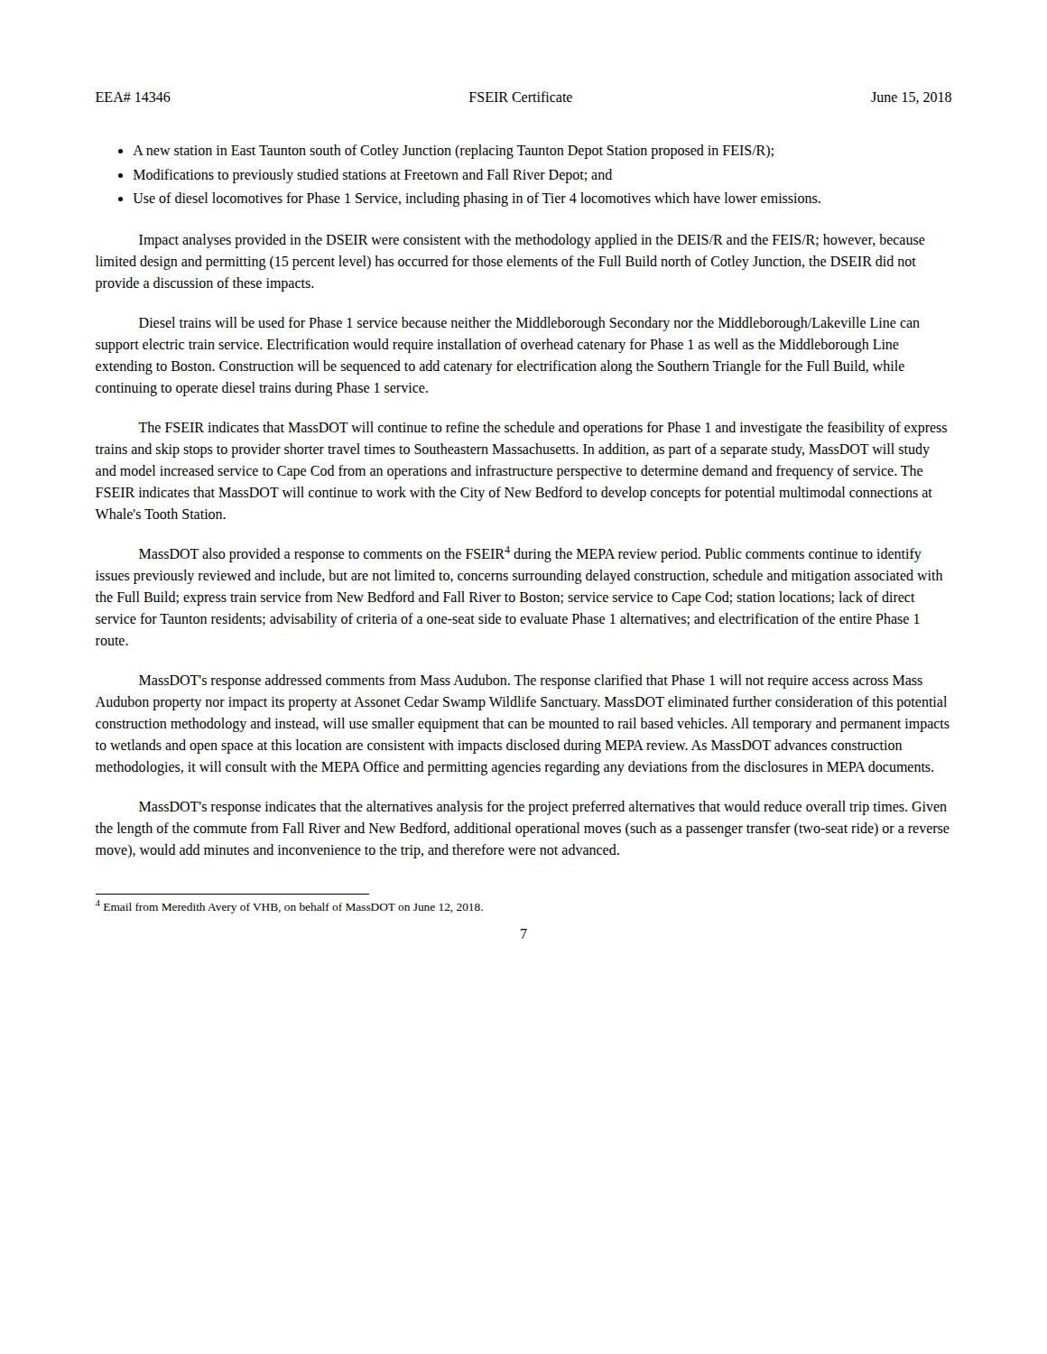EEA# 14346 FSEIR Certificate June 15, 2018
A new station in East Taunton south of Cotley Junction (replacing Taunton Depot Station proposed in FEIS/R);
Modifications to previously studied stations at Freetown and Fall River Depot; and
Use of diesel locomotives for Phase 1 Service, including phasing in of Tier 4 locomotives which have lower emissions.
Impact analyses provided in the DSEIR were consistent with the methodology applied in the DEIS/R and the FEIS/R; however, because limited design and permitting (15 percent level) has occurred for those elements of the Full Build north of Cotley Junction, the DSEIR did not provide a discussion of these impacts.
Diesel trains will be used for Phase 1 service because neither the Middleborough Secondary nor the Middleborough/Lakeville Line can support electric train service. Electrification would require installation of overhead catenary for Phase 1 as well as the Middleborough Line extending to Boston. Construction will be sequenced to add catenary for electrification along the Southern Triangle for the Full Build, while continuing to operate diesel trains during Phase 1 service.
The FSEIR indicates that MassDOT will continue to refine the schedule and operations for Phase 1 and investigate the feasibility of express trains and skip stops to provider shorter travel times to Southeastern Massachusetts. In addition, as part of a separate study, MassDOT will study and model increased service to Cape Cod from an operations and infrastructure perspective to determine demand and frequency of service. The FSEIR indicates that MassDOT will continue to work with the City of New Bedford to develop concepts for potential multimodal connections at Whale's Tooth Station.
MassDOT also provided a response to comments on the FSEIR4 during the MEPA review period. Public comments continue to identify issues previously reviewed and include, but are not limited to, concerns surrounding delayed construction, schedule and mitigation associated with the Full Build; express train service from New Bedford and Fall River to Boston; service service to Cape Cod; station locations; lack of direct service for Taunton residents; advisability of criteria of a one-seat side to evaluate Phase 1 alternatives; and electrification of the entire Phase 1 route.
MassDOT's response addressed comments from Mass Audubon. The response clarified that Phase 1 will not require access across Mass Audubon property nor impact its property at Assonet Cedar Swamp Wildlife Sanctuary. MassDOT eliminated further consideration of this potential construction methodology and instead, will use smaller equipment that can be mounted to rail based vehicles. All temporary and permanent impacts to wetlands and open space at this location are consistent with impacts disclosed during MEPA review. As MassDOT advances construction methodologies, it will consult with the MEPA Office and permitting agencies regarding any deviations from the disclosures in MEPA documents.
MassDOT's response indicates that the alternatives analysis for the project preferred alternatives that would reduce overall trip times. Given the length of the commute from Fall River and New Bedford, additional operational moves (such as a passenger transfer (two-seat ride) or a reverse move), would add minutes and inconvenience to the trip, and therefore were not advanced.
4 Email from Meredith Avery of VHB, on behalf of MassDOT on June 12, 2018.
7